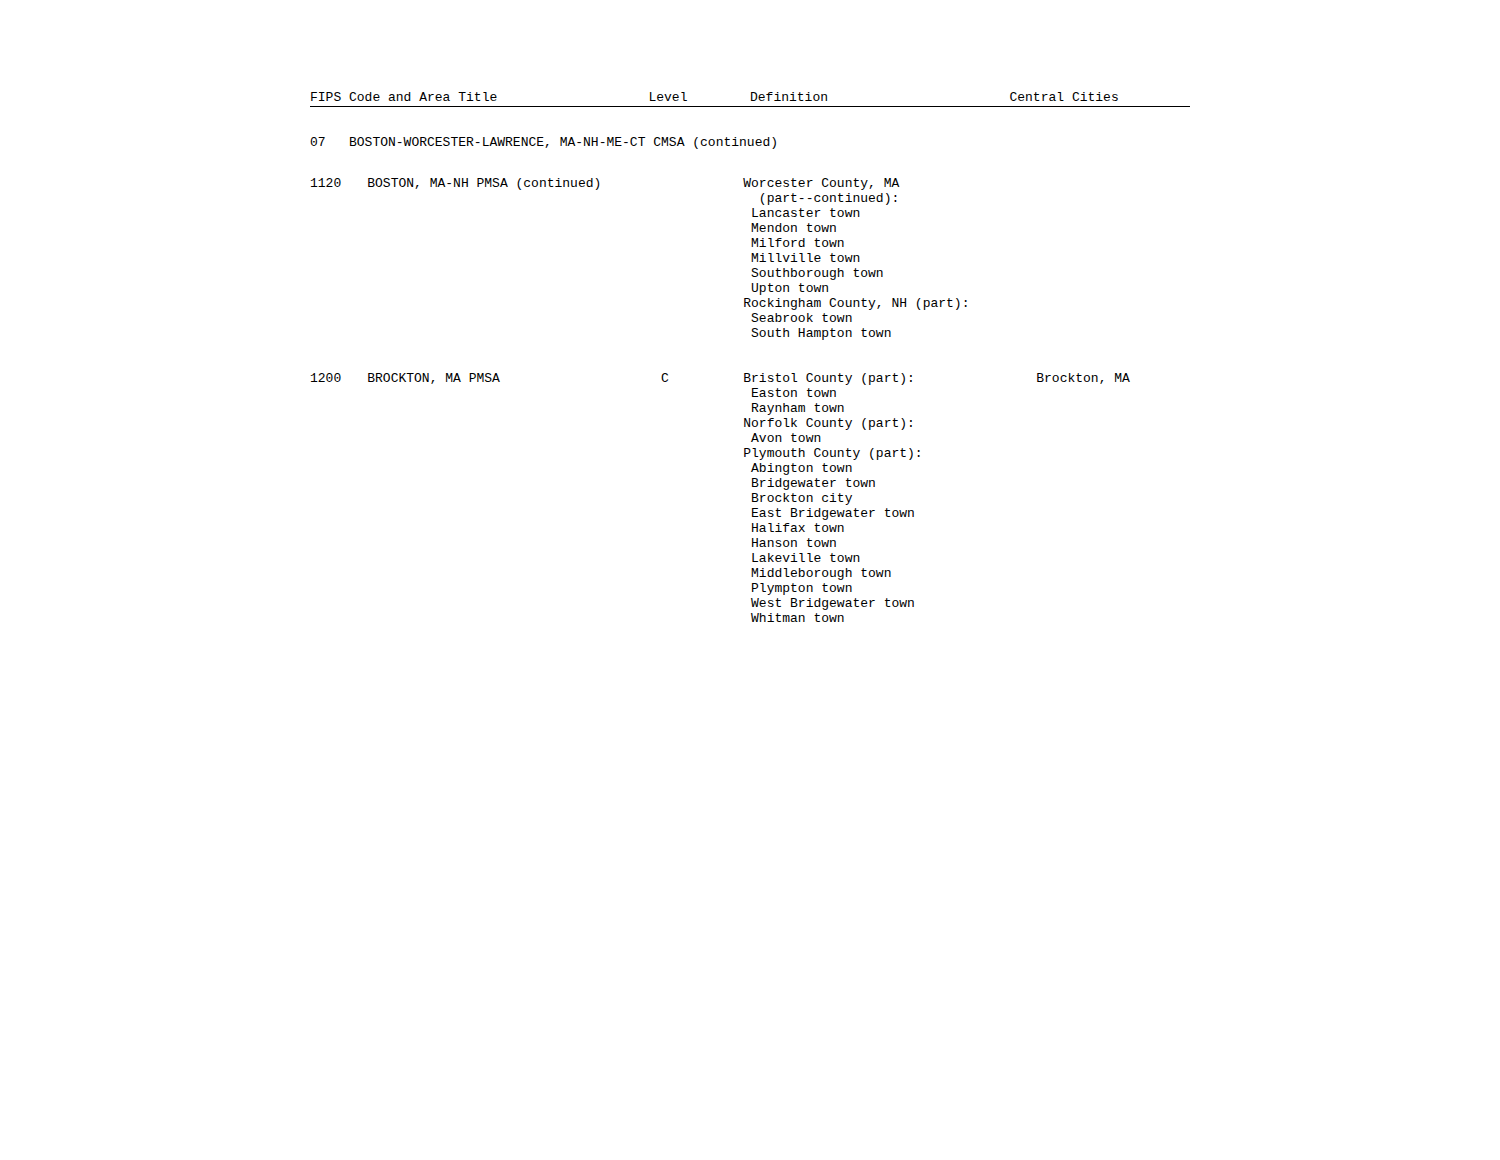| FIPS Code and Area Title | Level | Definition | Central Cities |
07 BOSTON-WORCESTER-LAWRENCE, MA-NH-ME-CT CMSA (continued)
| 1120 | BOSTON, MA-NH PMSA (continued) | | Worcester County, MA (part--continued): Lancaster town Mendon town Milford town Millville town Southborough town Upton town Rockingham County, NH (part): Seabrook town South Hampton town | |
| 1200 | BROCKTON, MA PMSA | C | Bristol County (part): Easton town Raynham town Norfolk County (part): Avon town Plymouth County (part): Abington town Bridgewater town Brockton city East Bridgewater town Halifax town Hanson town Lakeville town Middleborough town Plympton town West Bridgewater town Whitman town | Brockton, MA |